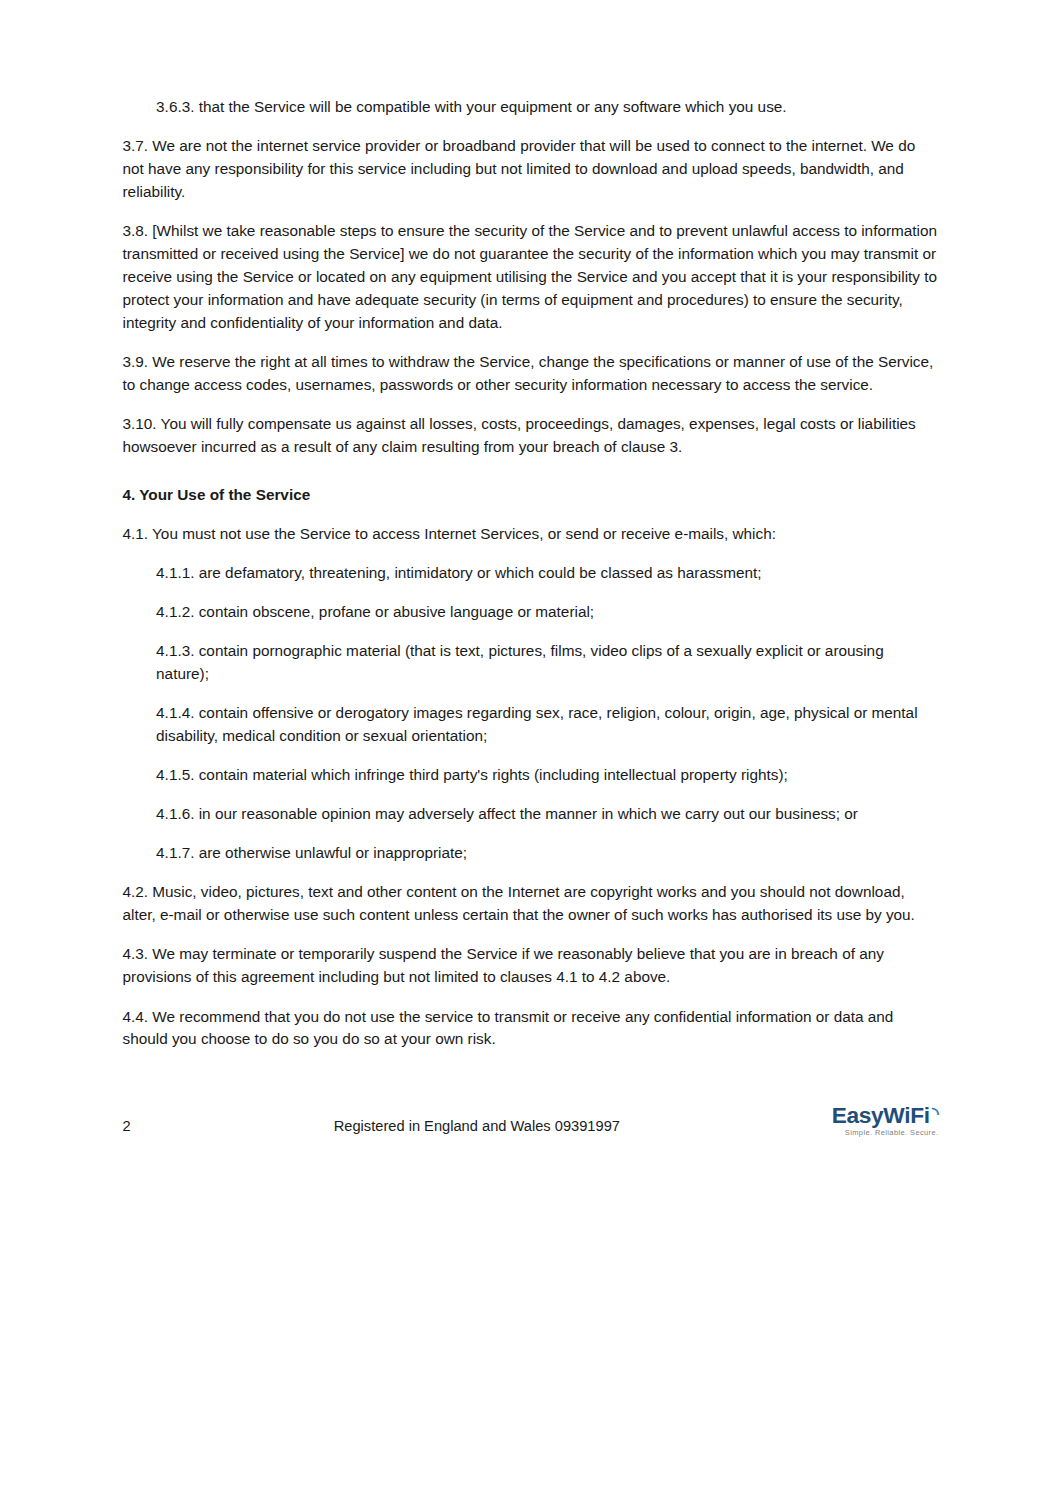3.6.3. that the Service will be compatible with your equipment or any software which you use.
3.7. We are not the internet service provider or broadband provider that will be used to connect to the internet. We do not have any responsibility for this service including but not limited to download and upload speeds, bandwidth, and reliability.
3.8. [Whilst we take reasonable steps to ensure the security of the Service and to prevent unlawful access to information transmitted or received using the Service] we do not guarantee the security of the information which you may transmit or receive using the Service or located on any equipment utilising the Service and you accept that it is your responsibility to protect your information and have adequate security (in terms of equipment and procedures) to ensure the security, integrity and confidentiality of your information and data.
3.9. We reserve the right at all times to withdraw the Service, change the specifications or manner of use of the Service, to change access codes, usernames, passwords or other security information necessary to access the service.
3.10. You will fully compensate us against all losses, costs, proceedings, damages, expenses, legal costs or liabilities howsoever incurred as a result of any claim resulting from your breach of clause 3.
4. Your Use of the Service
4.1. You must not use the Service to access Internet Services, or send or receive e-mails, which:
4.1.1. are defamatory, threatening, intimidatory or which could be classed as harassment;
4.1.2. contain obscene, profane or abusive language or material;
4.1.3. contain pornographic material (that is text, pictures, films, video clips of a sexually explicit or arousing nature);
4.1.4. contain offensive or derogatory images regarding sex, race, religion, colour, origin, age, physical or mental disability, medical condition or sexual orientation;
4.1.5. contain material which infringe third party's rights (including intellectual property rights);
4.1.6. in our reasonable opinion may adversely affect the manner in which we carry out our business; or
4.1.7. are otherwise unlawful or inappropriate;
4.2. Music, video, pictures, text and other content on the Internet are copyright works and you should not download, alter, e-mail or otherwise use such content unless certain that the owner of such works has authorised its use by you.
4.3. We may terminate or temporarily suspend the Service if we reasonably believe that you are in breach of any provisions of this agreement including but not limited to clauses 4.1 to 4.2 above.
4.4. We recommend that you do not use the service to transmit or receive any confidential information or data and should you choose to do so you do so at your own risk.
2
Registered in England and Wales 09391997
EasyWiFi◝
Simple. Reliable. Secure.